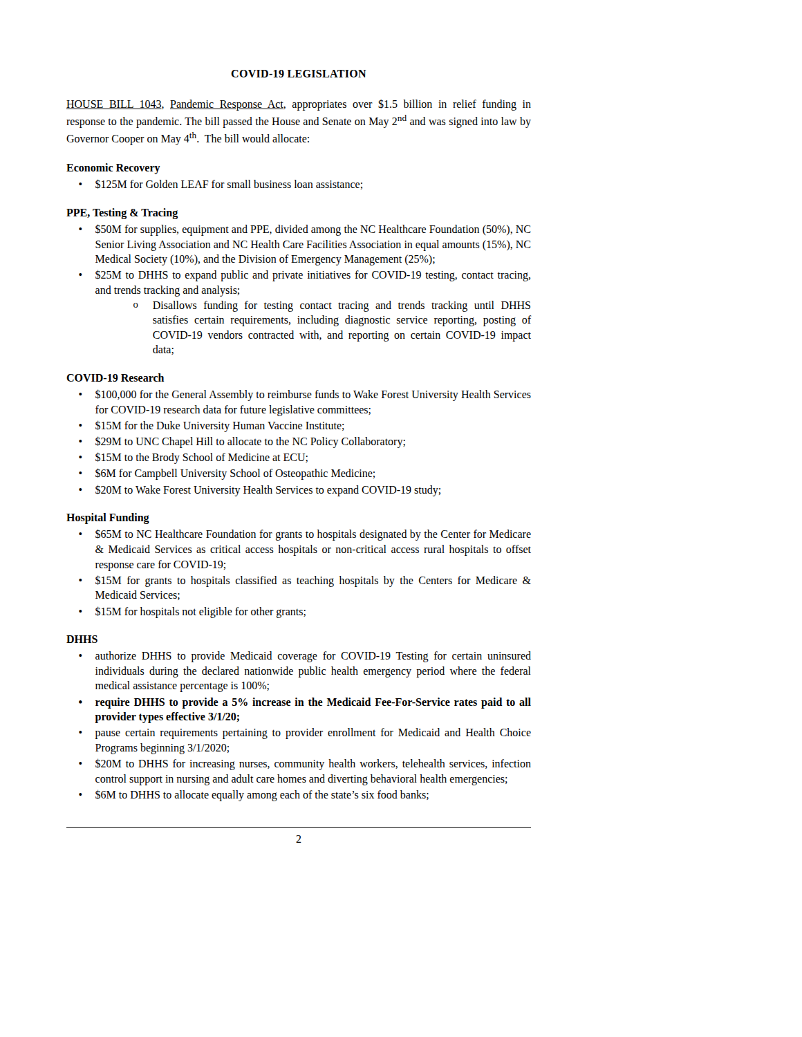COVID-19 LEGISLATION
HOUSE BILL 1043, Pandemic Response Act, appropriates over $1.5 billion in relief funding in response to the pandemic. The bill passed the House and Senate on May 2nd and was signed into law by Governor Cooper on May 4th. The bill would allocate:
Economic Recovery
$125M for Golden LEAF for small business loan assistance;
PPE, Testing & Tracing
$50M for supplies, equipment and PPE, divided among the NC Healthcare Foundation (50%), NC Senior Living Association and NC Health Care Facilities Association in equal amounts (15%), NC Medical Society (10%), and the Division of Emergency Management (25%);
$25M to DHHS to expand public and private initiatives for COVID-19 testing, contact tracing, and trends tracking and analysis;
Disallows funding for testing contact tracing and trends tracking until DHHS satisfies certain requirements, including diagnostic service reporting, posting of COVID-19 vendors contracted with, and reporting on certain COVID-19 impact data;
COVID-19 Research
$100,000 for the General Assembly to reimburse funds to Wake Forest University Health Services for COVID-19 research data for future legislative committees;
$15M for the Duke University Human Vaccine Institute;
$29M to UNC Chapel Hill to allocate to the NC Policy Collaboratory;
$15M to the Brody School of Medicine at ECU;
$6M for Campbell University School of Osteopathic Medicine;
$20M to Wake Forest University Health Services to expand COVID-19 study;
Hospital Funding
$65M to NC Healthcare Foundation for grants to hospitals designated by the Center for Medicare & Medicaid Services as critical access hospitals or non-critical access rural hospitals to offset response care for COVID-19;
$15M for grants to hospitals classified as teaching hospitals by the Centers for Medicare & Medicaid Services;
$15M for hospitals not eligible for other grants;
DHHS
authorize DHHS to provide Medicaid coverage for COVID-19 Testing for certain uninsured individuals during the declared nationwide public health emergency period where the federal medical assistance percentage is 100%;
require DHHS to provide a 5% increase in the Medicaid Fee-For-Service rates paid to all provider types effective 3/1/20;
pause certain requirements pertaining to provider enrollment for Medicaid and Health Choice Programs beginning 3/1/2020;
$20M to DHHS for increasing nurses, community health workers, telehealth services, infection control support in nursing and adult care homes and diverting behavioral health emergencies;
$6M to DHHS to allocate equally among each of the state’s six food banks;
2